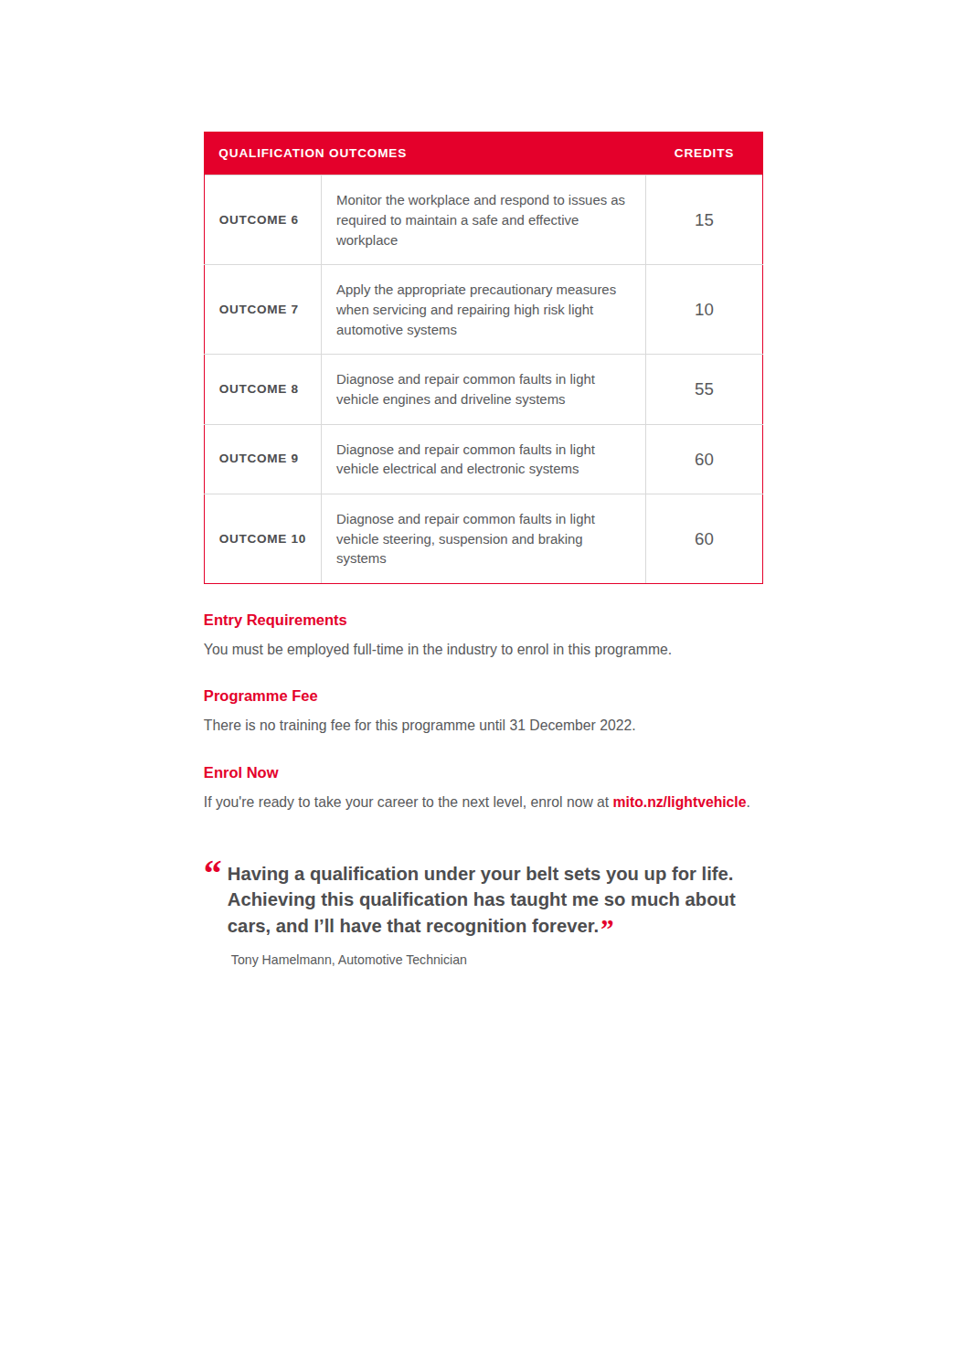| Qualification Outcomes | Credits |
| --- | --- |
| Outcome 6 | Monitor the workplace and respond to issues as required to maintain a safe and effective workplace | 15 |
| Outcome 7 | Apply the appropriate precautionary measures when servicing and repairing high risk light automotive systems | 10 |
| Outcome 8 | Diagnose and repair common faults in light vehicle engines and driveline systems | 55 |
| Outcome 9 | Diagnose and repair common faults in light vehicle electrical and electronic systems | 60 |
| Outcome 10 | Diagnose and repair common faults in light vehicle steering, suspension and braking systems | 60 |
Entry Requirements
You must be employed full-time in the industry to enrol in this programme.
Programme Fee
There is no training fee for this programme until 31 December 2022.
Enrol Now
If you're ready to take your career to the next level, enrol now at mito.nz/lightvehicle.
“
Having a qualification under your belt sets you up for life. Achieving this qualification has taught me so much about cars, and I’ll have that recognition forever.”
Tony Hamelmann, Automotive Technician